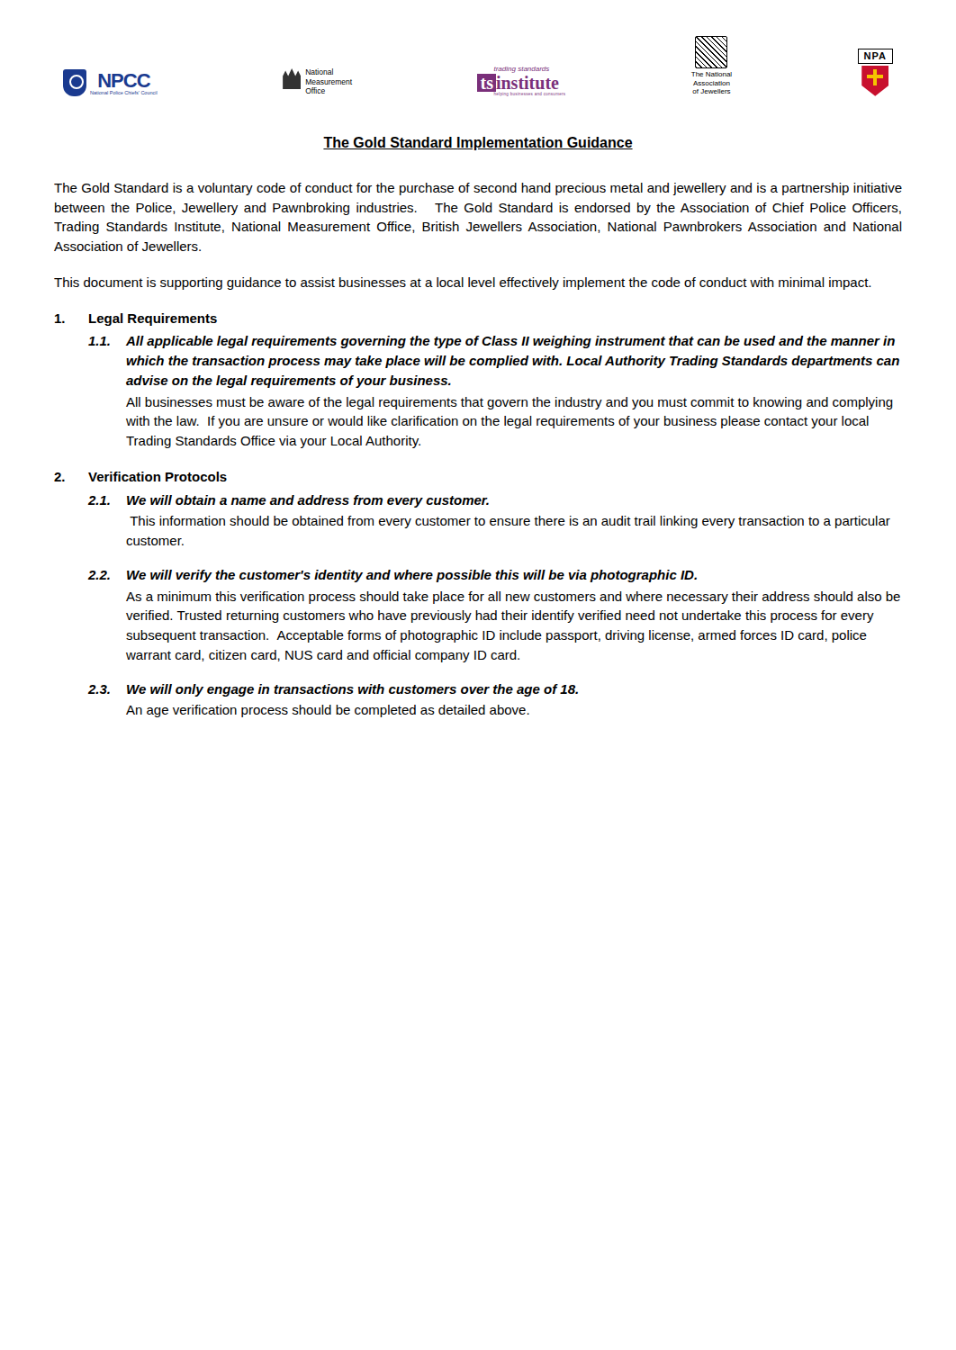NPCC
National Police Chiefs' Council
National
Measurement
Office
trading standards
ts institute
helping businesses and consumers
The National
Association
of Jewellers
NPA
The Gold Standard Implementation Guidance
The Gold Standard is a voluntary code of conduct for the purchase of second hand precious metal and jewellery and is a partnership initiative between the Police, Jewellery and Pawnbroking industries. The Gold Standard is endorsed by the Association of Chief Police Officers, Trading Standards Institute, National Measurement Office, British Jewellers Association, National Pawnbrokers Association and National Association of Jewellers.
This document is supporting guidance to assist businesses at a local level effectively implement the code of conduct with minimal impact.
1. Legal Requirements
1.1. All applicable legal requirements governing the type of Class II weighing instrument that can be used and the manner in which the transaction process may take place will be complied with. Local Authority Trading Standards departments can advise on the legal requirements of your business. All businesses must be aware of the legal requirements that govern the industry and you must commit to knowing and complying with the law. If you are unsure or would like clarification on the legal requirements of your business please contact your local Trading Standards Office via your Local Authority.
2. Verification Protocols
2.1. We will obtain a name and address from every customer. This information should be obtained from every customer to ensure there is an audit trail linking every transaction to a particular customer.
2.2. We will verify the customer's identity and where possible this will be via photographic ID. As a minimum this verification process should take place for all new customers and where necessary their address should also be verified. Trusted returning customers who have previously had their identify verified need not undertake this process for every subsequent transaction. Acceptable forms of photographic ID include passport, driving license, armed forces ID card, police warrant card, citizen card, NUS card and official company ID card.
2.3. We will only engage in transactions with customers over the age of 18. An age verification process should be completed as detailed above.